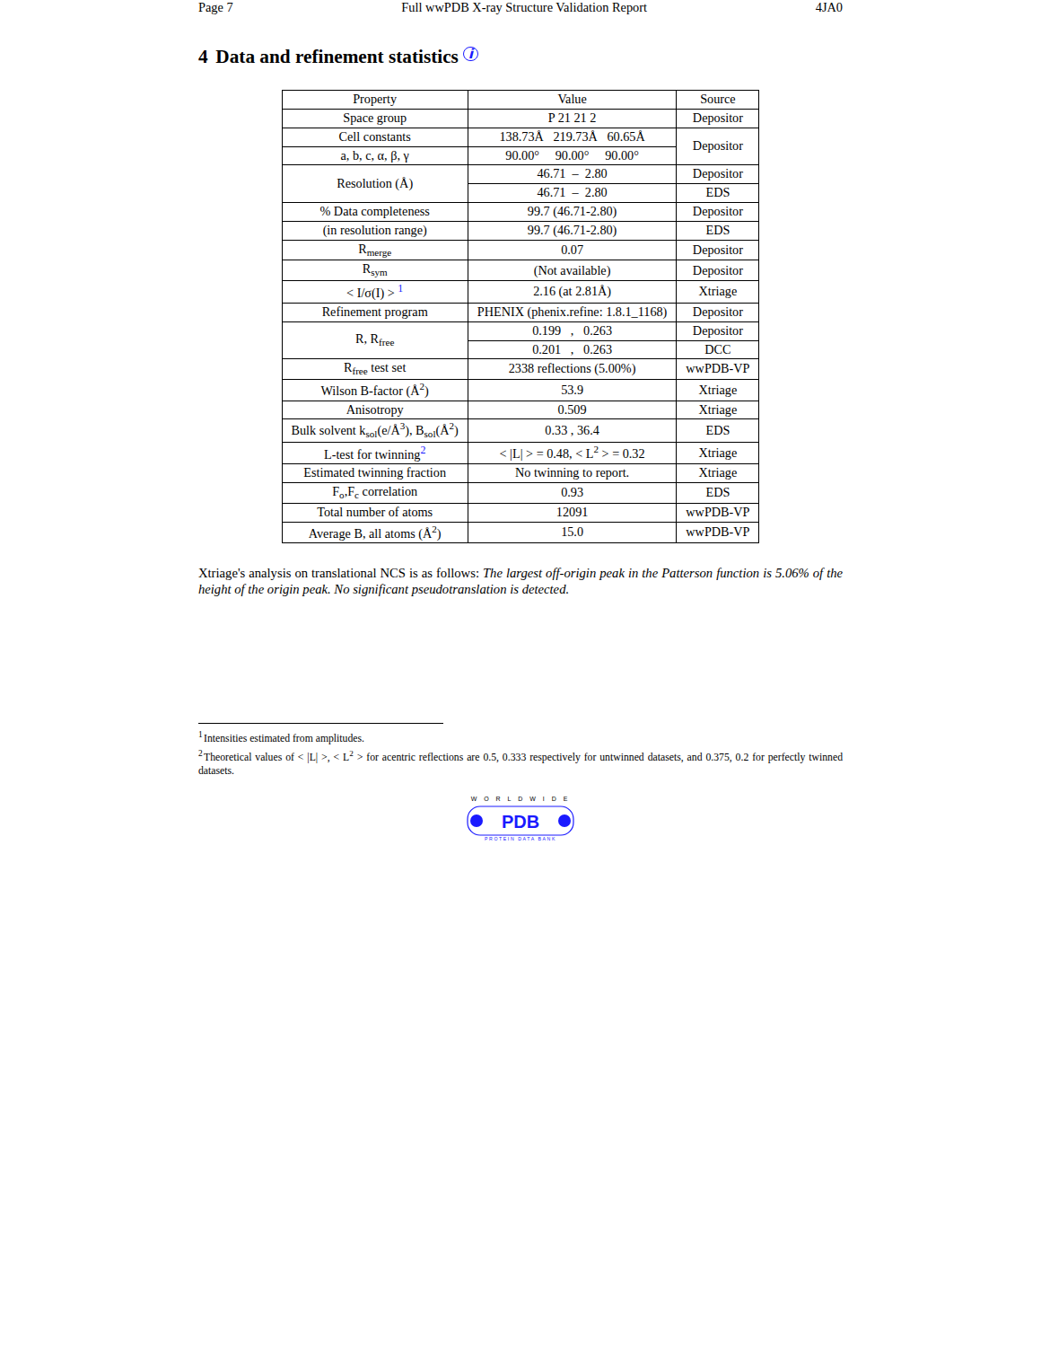Page 7
Full wwPDB X-ray Structure Validation Report
4JA0
4 Data and refinement statisticsi
| Property | Value | Source |
| --- | --- | --- |
| Space group | P 21 21 2 | Depositor |
| Cell constants | 138.73Å 219.73Å 60.65Å | Depositor |
| a, b, c, α, β, γ | 90.00° 90.00° 90.00° |
| Resolution (Å) | 46.71 – 2.80 | Depositor |
| 46.71 – 2.80 | EDS |
| % Data completeness | 99.7 (46.71-2.80) | Depositor |
| (in resolution range) | 99.7 (46.71-2.80) | EDS |
| R merge | 0.07 | Depositor |
| R sym | (Not available) | Depositor |
| < I/σ(I) > 1 | 2.16 (at 2.81Å) | Xtriage |
| Refinement program | PHENIX (phenix.refine: 1.8.1_1168) | Depositor |
| R, R free | 0.199 , 0.263 | Depositor |
| 0.201 , 0.263 | DCC |
| R free test set | 2338 reflections (5.00%) | wwPDB-VP |
| Wilson B-factor (Å 2 ) | 53.9 | Xtriage |
| Anisotropy | 0.509 | Xtriage |
| Bulk solvent k sol (e/Å 3 ), B sol (Å 2 ) | 0.33 , 36.4 | EDS |
| L-test for twinning 2 | < /L/ > = 0.48, < L 2 > = 0.32 | Xtriage |
| Estimated twinning fraction | No twinning to report. | Xtriage |
| F o ,F c correlation | 0.93 | EDS |
| Total number of atoms | 12091 | wwPDB-VP |
| Average B, all atoms (Å 2 ) | 15.0 | wwPDB-VP |
Xtriage's analysis on translational NCS is as follows: The largest off-origin peak in the Patterson function is 5.06% of the height of the origin peak. No significant pseudotranslation is detected.
1 Intensities estimated from amplitudes.
2 Theoretical values of < |L| >, < L2 > for acentric reflections are 0.5, 0.333 respectively for untwinned datasets, and 0.375, 0.2 for perfectly twinned datasets.
W O R L D W I D E PDB PROTEIN DATA BANK